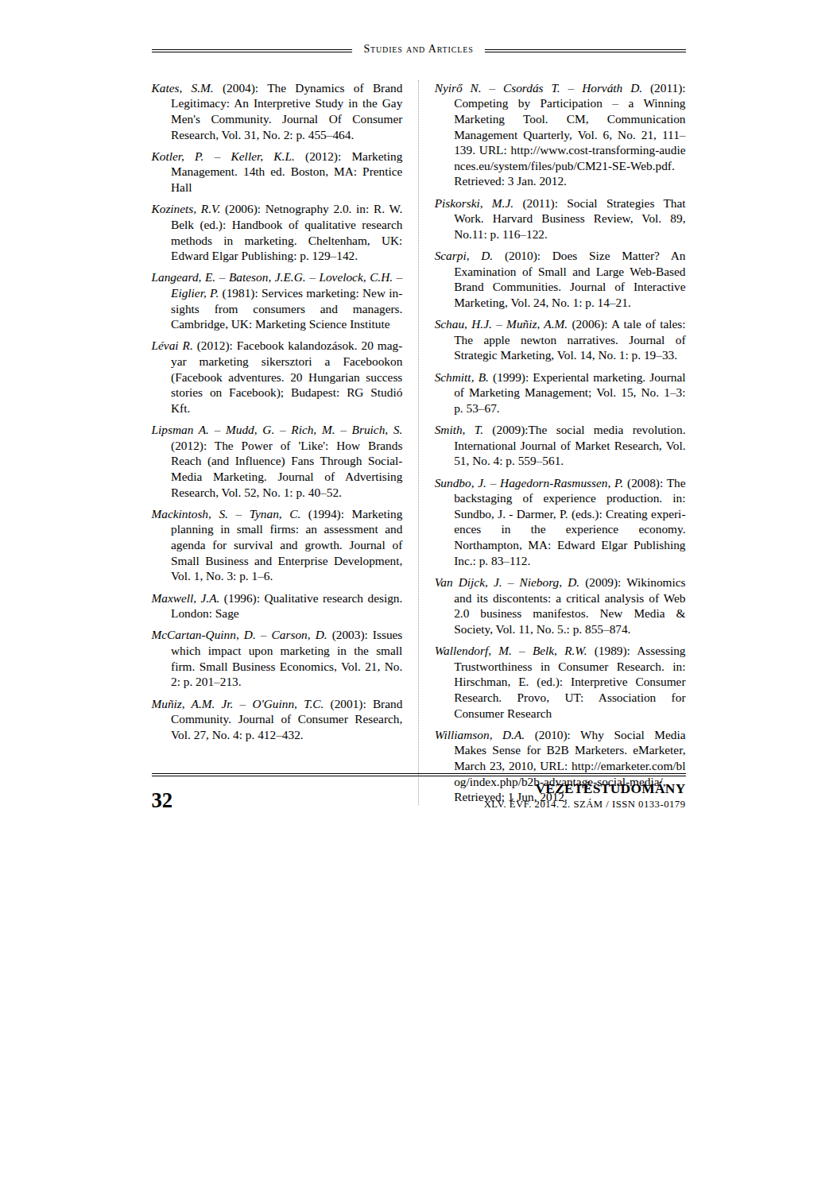Studies and Articles
Kates, S.M. (2004): The Dynamics of Brand Legitimacy: An Interpretive Study in the Gay Men's Community. Journal Of Consumer Research, Vol. 31, No. 2: p. 455–464.
Kotler, P. – Keller, K.L. (2012): Marketing Management. 14th ed. Boston, MA: Prentice Hall
Kozinets, R.V. (2006): Netnography 2.0. in: R. W. Belk (ed.): Handbook of qualitative research methods in marketing. Cheltenham, UK: Edward Elgar Publishing: p. 129–142.
Langeard, E. – Bateson, J.E.G. – Lovelock, C.H. – Eiglier, P. (1981): Services marketing: New insights from consumers and managers. Cambridge, UK: Marketing Science Institute
Lévai R. (2012): Facebook kalandozások. 20 magyar marketing sikersztori a Facebookon (Facebook adventures. 20 Hungarian success stories on Facebook); Budapest: RG Studió Kft.
Lipsman A. – Mudd, G. – Rich, M. – Bruich, S. (2012): The Power of 'Like': How Brands Reach (and Influence) Fans Through Social-Media Marketing. Journal of Advertising Research, Vol. 52, No. 1: p. 40–52.
Mackintosh, S. – Tynan, C. (1994): Marketing planning in small firms: an assessment and agenda for survival and growth. Journal of Small Business and Enterprise Development, Vol. 1, No. 3: p. 1–6.
Maxwell, J.A. (1996): Qualitative research design. London: Sage
McCartan-Quinn, D. – Carson, D. (2003): Issues which impact upon marketing in the small firm. Small Business Economics, Vol. 21, No. 2: p. 201–213.
Muñiz, A.M. Jr. – O'Guinn, T.C. (2001): Brand Community. Journal of Consumer Research, Vol. 27, No. 4: p. 412–432.
Nyirő N. – Csordás T. – Horváth D. (2011): Competing by Participation – a Winning Marketing Tool. CM, Communication Management Quarterly, Vol. 6, No. 21, 111–139. URL: http://www.cost-transforming-audiences.eu/system/files/pub/CM21-SE-Web.pdf. Retrieved: 3 Jan. 2012.
Piskorski, M.J. (2011): Social Strategies That Work. Harvard Business Review, Vol. 89, No.11: p. 116–122.
Scarpi, D. (2010): Does Size Matter? An Examination of Small and Large Web-Based Brand Communities. Journal of Interactive Marketing, Vol. 24, No. 1: p. 14–21.
Schau, H.J. – Muñiz, A.M. (2006): A tale of tales: The apple newton narratives. Journal of Strategic Marketing, Vol. 14, No. 1: p. 19–33.
Schmitt, B. (1999): Experiental marketing. Journal of Marketing Management; Vol. 15, No. 1–3: p. 53–67.
Smith, T. (2009):The social media revolution. International Journal of Market Research, Vol. 51, No. 4: p. 559–561.
Sundbo, J. – Hagedorn-Rasmussen, P. (2008): The backstaging of experience production. in: Sundbo, J. - Darmer, P. (eds.): Creating experiences in the experience economy. Northampton, MA: Edward Elgar Publishing Inc.: p. 83–112.
Van Dijck, J. – Nieborg, D. (2009): Wikinomics and its discontents: a critical analysis of Web 2.0 business manifestos. New Media & Society, Vol. 11, No. 5.: p. 855–874.
Wallendorf, M. – Belk, R.W. (1989): Assessing Trustworthiness in Consumer Research. in: Hirschman, E. (ed.): Interpretive Consumer Research. Provo, UT: Association for Consumer Research
Williamson, D.A. (2010): Why Social Media Makes Sense for B2B Marketers. eMarketer, March 23, 2010, URL: http://emarketer.com/blog/index.php/b2b-advantage-social-media/, Retrieved: 1 Jun, 2012.
32
VEZETÉSTUDOMÁNY
XLV. ÉVF. 2014. 2. SZÁM / ISSN 0133-0179